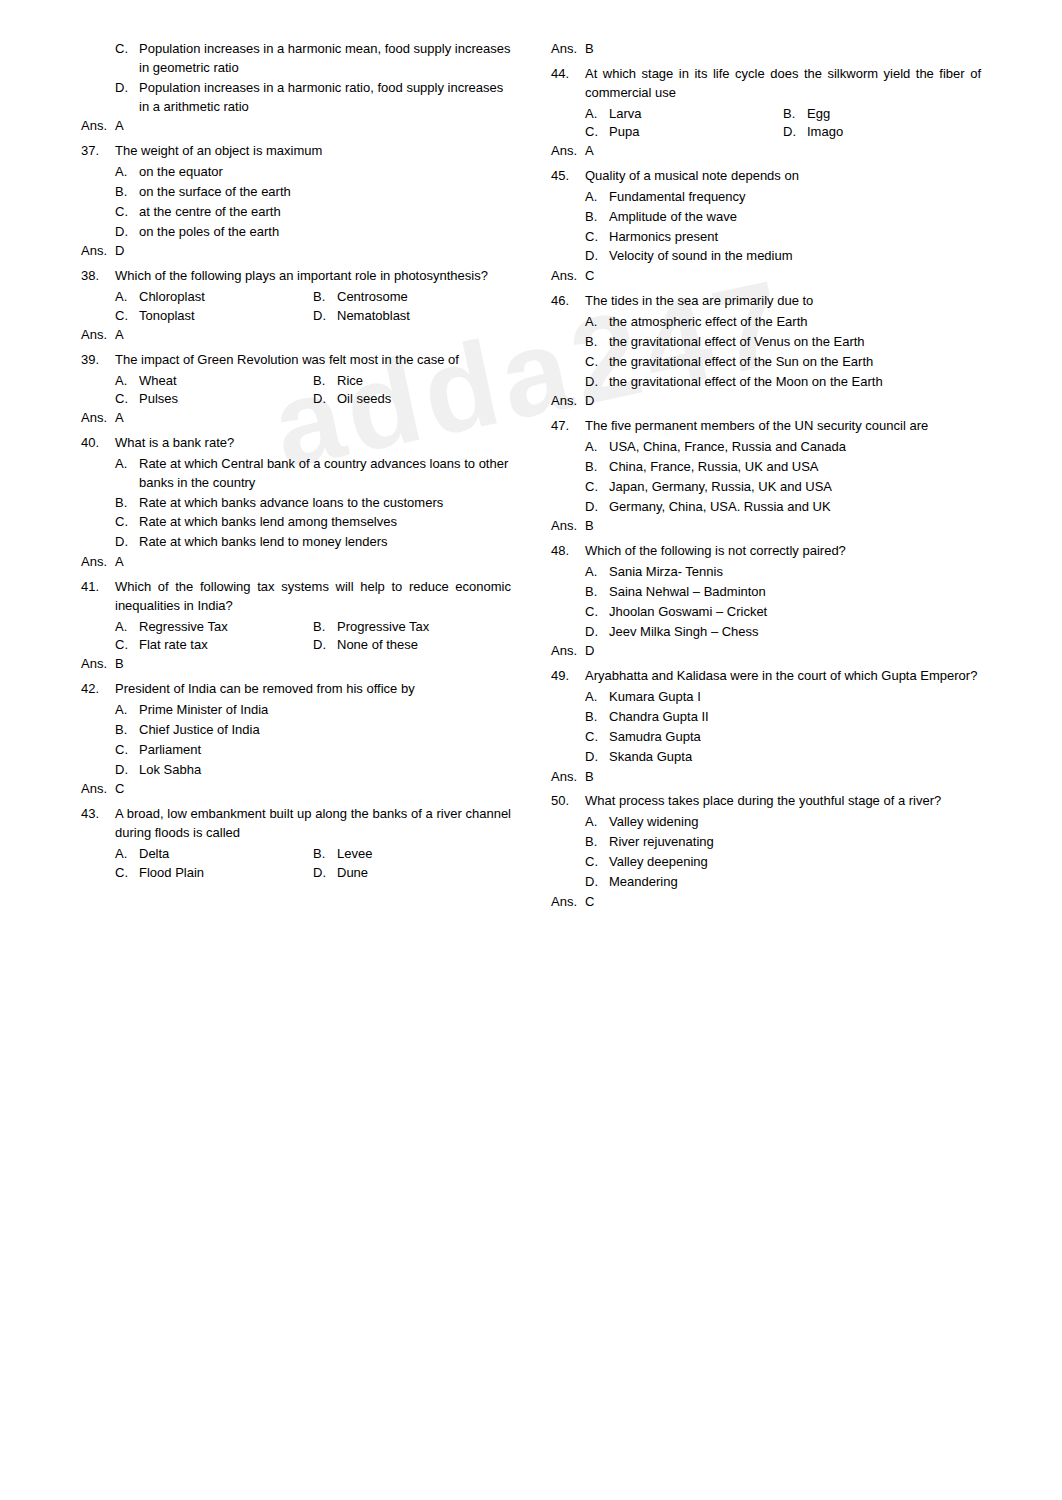adda247
C. Population increases in a harmonic mean, food supply increases in geometric ratio
D. Population increases in a harmonic ratio, food supply increases in a arithmetic ratio
Ans. A
37. The weight of an object is maximum
A. on the equator
B. on the surface of the earth
C. at the centre of the earth
D. on the poles of the earth
Ans. D
38. Which of the following plays an important role in photosynthesis?
A. Chloroplast
B. Centrosome
C. Tonoplast
D. Nematoblast
Ans. A
39. The impact of Green Revolution was felt most in the case of
A. Wheat
B. Rice
C. Pulses
D. Oil seeds
Ans. A
40. What is a bank rate?
A. Rate at which Central bank of a country advances loans to other banks in the country
B. Rate at which banks advance loans to the customers
C. Rate at which banks lend among themselves
D. Rate at which banks lend to money lenders
Ans. A
41. Which of the following tax systems will help to reduce economic inequalities in India?
A. Regressive Tax
B. Progressive Tax
C. Flat rate tax
D. None of these
Ans. B
42. President of India can be removed from his office by
A. Prime Minister of India
B. Chief Justice of India
C. Parliament
D. Lok Sabha
Ans. C
43. A broad, low embankment built up along the banks of a river channel during floods is called
A. Delta
B. Levee
C. Flood Plain
D. Dune
Ans. B
44. At which stage in its life cycle does the silkworm yield the fiber of commercial use
A. Larva
B. Egg
C. Pupa
D. Imago
Ans. A
45. Quality of a musical note depends on
A. Fundamental frequency
B. Amplitude of the wave
C. Harmonics present
D. Velocity of sound in the medium
Ans. C
46. The tides in the sea are primarily due to
A. the atmospheric effect of the Earth
B. the gravitational effect of Venus on the Earth
C. the gravitational effect of the Sun on the Earth
D. the gravitational effect of the Moon on the Earth
Ans. D
47. The five permanent members of the UN security council are
A. USA, China, France, Russia and Canada
B. China, France, Russia, UK and USA
C. Japan, Germany, Russia, UK and USA
D. Germany, China, USA. Russia and UK
Ans. B
48. Which of the following is not correctly paired?
A. Sania Mirza- Tennis
B. Saina Nehwal – Badminton
C. Jhoolan Goswami – Cricket
D. Jeev Milka Singh – Chess
Ans. D
49. Aryabhatta and Kalidasa were in the court of which Gupta Emperor?
A. Kumara Gupta I
B. Chandra Gupta II
C. Samudra Gupta
D. Skanda Gupta
Ans. B
50. What process takes place during the youthful stage of a river?
A. Valley widening
B. River rejuvenating
C. Valley deepening
D. Meandering
Ans. C